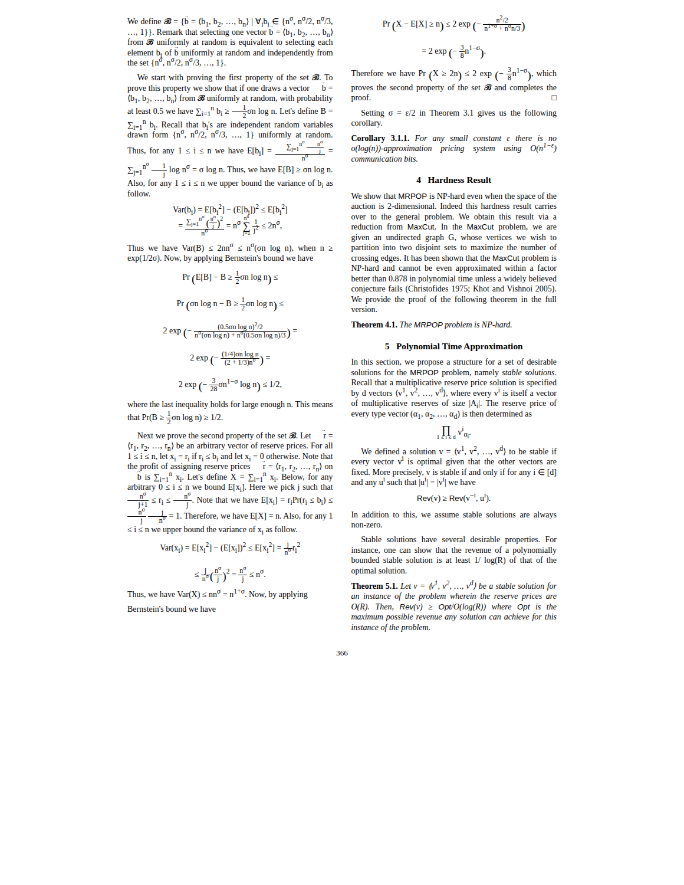We define 𝓑 = {b = ⟨b1, b2, …, bn⟩ | ∀ibi ∈ {nσ, nσ/2, nσ/3, …, 1}}. Remark that selecting one vector b = ⟨b1, b2, …, bn⟩ from 𝓑 uniformly at random is equivalent to selecting each element bi of b uniformly at random and independently from the set {nσ, nσ/2, nσ/3, …, 1}.
We start with proving the first property of the set 𝓑. To prove this property we show that if one draws a vector b = ⟨b1, b2, …, bn⟩ from 𝓑 uniformly at random, with probability at least 0.5 we have ∑i=1n bi ≥ 12σn log n. Let's define B = ∑i=1n bi. Recall that bi's are independent random variables drawn form {nσ, nσ/2, nσ/3, …, 1} uniformly at random. Thus, for any 1 ≤ i ≤ n we have E[bi] = ∑j=1nσ nσ j nσ = ∑j=1nσ 1 j log nσ = σ log n. Thus, we have E[B] ≥ σn log n. Also, for any 1 ≤ i ≤ n we upper bound the variance of bi as follow.
Var(bi) = E[bi2] − (E[bi])2 ≤ E[bi2]
= ∑j=1nσ (nσ j)2 nσ = nσ nσ∑j=1 1 j2 ≤ 2nσ,
Thus we have Var(B) ≤ 2nnσ ≤ nσ(σn log n), when n ≥ exp(1/2σ). Now, by applying Bernstein's bound we have
Pr (E[B] − B ≥ 12σn log n) ≤
Pr (σn log n − B ≥ 12σn log n) ≤
2 exp (− (0.5σn log n)2/2 nσ(σn log n) + nσ(0.5σn log n)/3) =
2 exp (− (1/4)σn log n(2 + 1/3)nσ) =
2 exp (− 328σn1−σ log n) ≤ 1/2,
where the last inequality holds for large enough n. This means that Pr(B ≥ 12σn log n) ≥ 1/2.
Next we prove the second property of the set 𝓑. Let r = ⟨r1, r2, …, rn⟩ be an arbitrary vector of reserve prices. For all 1 ≤ i ≤ n, let xi = ri if ri ≤ bi and let xi = 0 otherwise. Note that the profit of assigning reserve prices r = ⟨r1, r2, …, rn⟩ on b is ∑i=1n xi. Let's define X = ∑i=1n xi. Below, for any arbitrary 0 ≤ i ≤ n we bound E[xi]. Here we pick j such that nσ j+1 ≤ ri ≤ nσ j. Note that we have E[xi] = riPr(ri ≤ bi) ≤ nσ j jnσ = 1. Therefore, we have E[X] = n. Also, for any 1 ≤ i ≤ n we upper bound the variance of xi as follow.
Var(xi) = E[xi2] − (E[xi])2 ≤ E[xi2] = jnσri2
≤ jnσ(nσ j)2 = nσ j ≤ nσ.
Thus, we have Var(X) ≤ nnσ = n1+σ. Now, by applying
Bernstein's bound we have
Pr (X − E[X] ≥ n) ≤ 2 exp (− n2/2 n1+σ + nσn/3)
= 2 exp (− 38n1−σ).
Therefore we have Pr (X ≥ 2n) ≤ 2 exp (− 38n1−σ), which proves the second property of the set 𝓑 and completes the proof. □
Setting σ = ε/2 in Theorem 3.1 gives us the following corollary.
Corollary 3.1.1. For any small constant ε there is no o(log(n))-approximation pricing system using O(n1−ε) communication bits.
4 Hardness Result
We show that MRPOP is NP-hard even when the space of the auction is 2-dimensional. Indeed this hardness result carries over to the general problem. We obtain this result via a reduction from MaxCut. In the MaxCut problem, we are given an undirected graph G, whose vertices we wish to partition into two disjoint sets to maximize the number of crossing edges. It has been shown that the MaxCut problem is NP-hard and cannot be even approximated within a factor better than 0.878 in polynomial time unless a widely believed conjecture fails (Christofides 1975; Khot and Vishnoi 2005). We provide the proof of the following theorem in the full version.
Theorem 4.1. The MRPOP problem is NP-hard.
5 Polynomial Time Approximation
In this section, we propose a structure for a set of desirable solutions for the MRPOP problem, namely stable solutions. Recall that a multiplicative reserve price solution is specified by d vectors ⟨v1, v2, …, vd⟩, where every vi is itself a vector of multiplicative reserves of size |Ai|. The reserve price of every type vector (α1, α2, …, αd) is then determined as
∏1 ≤ i ≤ d viαi.
We defined a solution v = ⟨v1, v2, …, vd⟩ to be stable if every vector vi is optimal given that the other vectors are fixed. More precisely, v is stable if and only if for any i ∈ [d] and any ui such that |ui| = |vi| we have
Rev(v) ≥ Rev(v−i, ui).
In addition to this, we assume stable solutions are always non-zero.
Stable solutions have several desirable properties. For instance, one can show that the revenue of a polynomially bounded stable solution is at least 1/ log(R) of that of the optimal solution.
Theorem 5.1. Let v = ⟨v1, v2, …, vd⟩ be a stable solution for an instance of the problem wherein the reserve prices are O(R). Then, Rev(v) ≥ Opt/O(log(R)) where Opt is the maximum possible revenue any solution can achieve for this instance of the problem.
366